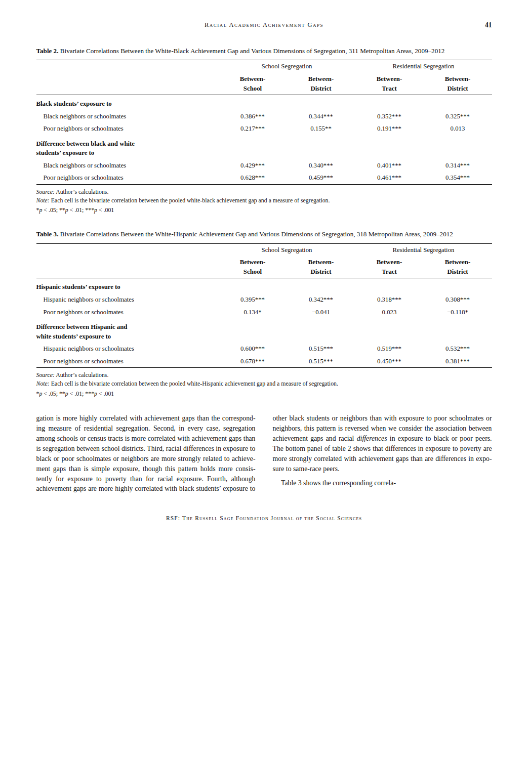Racial Academic Achievement Gaps 41
Table 2. Bivariate Correlations Between the White-Black Achievement Gap and Various Dimensions of Segregation, 311 Metropolitan Areas, 2009–2012
| | School Segregation | Residential Segregation |
| --- | --- | --- |
| | Between- School | Between- District | Between- Tract | Between- District |
| Black students’ exposure to |
| Black neighbors or schoolmates | 0.386*** | 0.344*** | 0.352*** | 0.325*** |
| Poor neighbors or schoolmates | 0.217*** | 0.155** | 0.191*** | 0.013 |
| Difference between black and white students’ exposure to |
| Black neighbors or schoolmates | 0.429*** | 0.340*** | 0.401*** | 0.314*** |
| Poor neighbors or schoolmates | 0.628*** | 0.459*** | 0.461*** | 0.354*** |
Source: Author’s calculations.
Note: Each cell is the bivariate correlation between the pooled white-black achievement gap and a measure of segregation.
*p < .05; **p < .01; ***p < .001
Table 3. Bivariate Correlations Between the White-Hispanic Achievement Gap and Various Dimensions of Segregation, 318 Metropolitan Areas, 2009–2012
| | School Segregation | Residential Segregation |
| --- | --- | --- |
| | Between- School | Between- District | Between- Tract | Between- District |
| Hispanic students’ exposure to |
| Hispanic neighbors or schoolmates | 0.395*** | 0.342*** | 0.318*** | 0.308*** |
| Poor neighbors or schoolmates | 0.134* | −0.041 | 0.023 | −0.118* |
| Difference between Hispanic and white students’ exposure to |
| Hispanic neighbors or schoolmates | 0.600*** | 0.515*** | 0.519*** | 0.532*** |
| Poor neighbors or schoolmates | 0.678*** | 0.515*** | 0.450*** | 0.381*** |
Source: Author’s calculations.
Note: Each cell is the bivariate correlation between the pooled white-Hispanic achievement gap and a measure of segregation.
*p < .05; **p < .01; ***p < .001
gation is more highly correlated with achievement gaps than the corresponding measure of residential segregation. Second, in every case, segregation among schools or census tracts is more correlated with achievement gaps than is segregation between school districts. Third, racial differences in exposure to black or poor schoolmates or neighbors are more strongly related to achievement gaps than is simple exposure, though this pattern holds more consistently for exposure to poverty than for racial exposure. Fourth, although achievement gaps are more highly correlated with black students’ exposure to other black students or neighbors than with exposure to poor schoolmates or neighbors, this pattern is reversed when we consider the association between achievement gaps and racial differences in exposure to black or poor peers. The bottom panel of table 2 shows that differences in exposure to poverty are more strongly correlated with achievement gaps than are differences in exposure to same-race peers.
Table 3 shows the corresponding correla-
RSF: The Russell Sage Foundation Journal of the Social Sciences